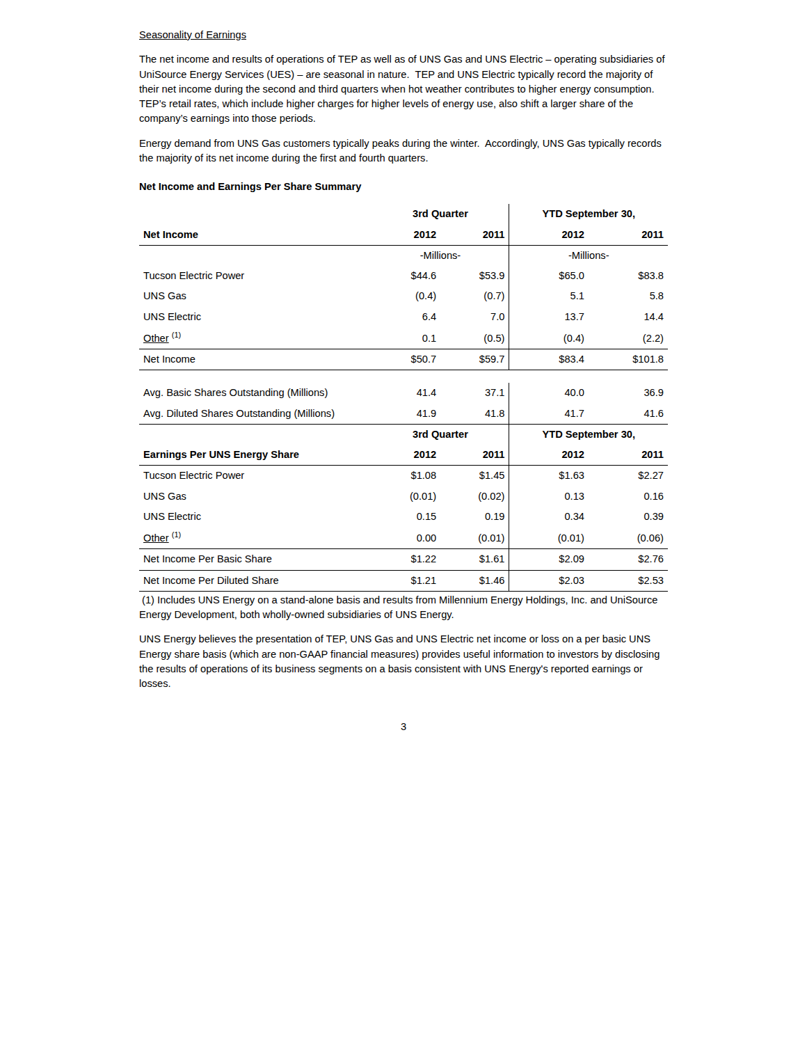Seasonality of Earnings
The net income and results of operations of TEP as well as of UNS Gas and UNS Electric – operating subsidiaries of UniSource Energy Services (UES) – are seasonal in nature. TEP and UNS Electric typically record the majority of their net income during the second and third quarters when hot weather contributes to higher energy consumption. TEP’s retail rates, which include higher charges for higher levels of energy use, also shift a larger share of the company’s earnings into those periods.
Energy demand from UNS Gas customers typically peaks during the winter. Accordingly, UNS Gas typically records the majority of its net income during the first and fourth quarters.
Net Income and Earnings Per Share Summary
| | 3rd Quarter | YTD September 30, |
| Net Income | 2012 | 2011 | 2012 | 2011 |
| | -Millions- | -Millions- |
| Tucson Electric Power | $44.6 | $53.9 | $65.0 | $83.8 |
| UNS Gas | (0.4) | (0.7) | 5.1 | 5.8 |
| UNS Electric | 6.4 | 7.0 | 13.7 | 14.4 |
| Other (1) | 0.1 | (0.5) | (0.4) | (2.2) |
| Net Income | $50.7 | $59.7 | $83.4 | $101.8 |
| Avg. Basic Shares Outstanding (Millions) | 41.4 | 37.1 | 40.0 | 36.9 |
| Avg. Diluted Shares Outstanding (Millions) | 41.9 | 41.8 | 41.7 | 41.6 |
| | 3rd Quarter | YTD September 30, |
| Earnings Per UNS Energy Share | 2012 | 2011 | 2012 | 2011 |
| Tucson Electric Power | $1.08 | $1.45 | $1.63 | $2.27 |
| UNS Gas | (0.01) | (0.02) | 0.13 | 0.16 |
| UNS Electric | 0.15 | 0.19 | 0.34 | 0.39 |
| Other (1) | 0.00 | (0.01) | (0.01) | (0.06) |
| Net Income Per Basic Share | $1.22 | $1.61 | $2.09 | $2.76 |
| Net Income Per Diluted Share | $1.21 | $1.46 | $2.03 | $2.53 |
(1) Includes UNS Energy on a stand-alone basis and results from Millennium Energy Holdings, Inc. and UniSource Energy Development, both wholly-owned subsidiaries of UNS Energy.
UNS Energy believes the presentation of TEP, UNS Gas and UNS Electric net income or loss on a per basic UNS Energy share basis (which are non-GAAP financial measures) provides useful information to investors by disclosing the results of operations of its business segments on a basis consistent with UNS Energy's reported earnings or losses.
3